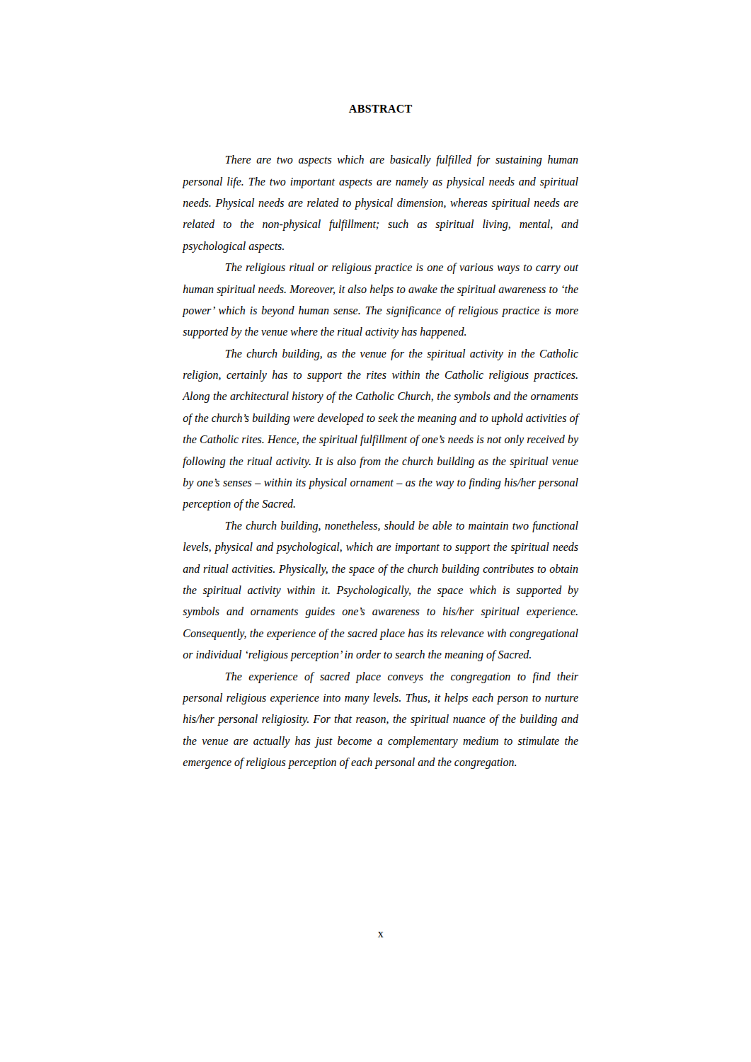ABSTRACT
There are two aspects which are basically fulfilled for sustaining human personal life. The two important aspects are namely as physical needs and spiritual needs. Physical needs are related to physical dimension, whereas spiritual needs are related to the non-physical fulfillment; such as spiritual living, mental, and psychological aspects.
The religious ritual or religious practice is one of various ways to carry out human spiritual needs. Moreover, it also helps to awake the spiritual awareness to ‘the power’ which is beyond human sense. The significance of religious practice is more supported by the venue where the ritual activity has happened.
The church building, as the venue for the spiritual activity in the Catholic religion, certainly has to support the rites within the Catholic religious practices. Along the architectural history of the Catholic Church, the symbols and the ornaments of the church’s building were developed to seek the meaning and to uphold activities of the Catholic rites. Hence, the spiritual fulfillment of one’s needs is not only received by following the ritual activity. It is also from the church building as the spiritual venue by one’s senses – within its physical ornament – as the way to finding his/her personal perception of the Sacred.
The church building, nonetheless, should be able to maintain two functional levels, physical and psychological, which are important to support the spiritual needs and ritual activities. Physically, the space of the church building contributes to obtain the spiritual activity within it. Psychologically, the space which is supported by symbols and ornaments guides one’s awareness to his/her spiritual experience. Consequently, the experience of the sacred place has its relevance with congregational or individual ‘religious perception’ in order to search the meaning of Sacred.
The experience of sacred place conveys the congregation to find their personal religious experience into many levels. Thus, it helps each person to nurture his/her personal religiosity. For that reason, the spiritual nuance of the building and the venue are actually has just become a complementary medium to stimulate the emergence of religious perception of each personal and the congregation.
x